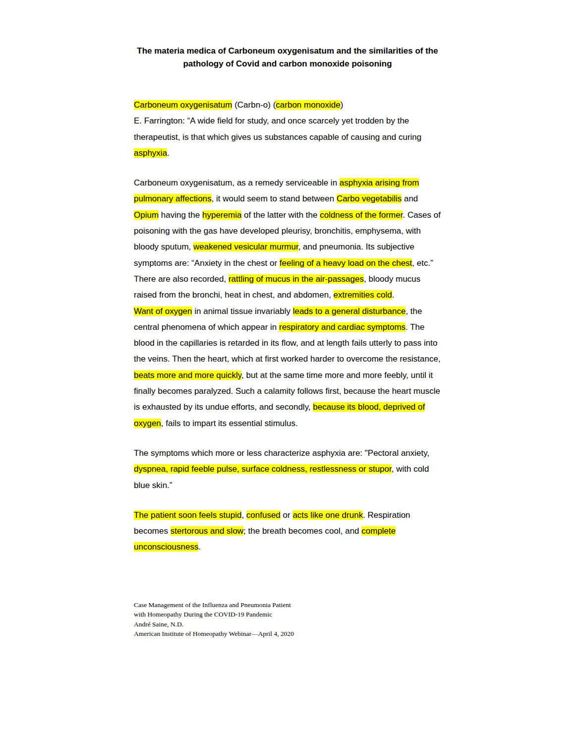The materia medica of Carboneum oxygenisatum and the similarities of the pathology of Covid and carbon monoxide poisoning
Carboneum oxygenisatum (Carbn-o) (carbon monoxide)
E. Farrington: “A wide field for study, and once scarcely yet trodden by the therapeutist, is that which gives us substances capable of causing and curing asphyxia.
Carboneum oxygenisatum, as a remedy serviceable in asphyxia arising from pulmonary affections, it would seem to stand between Carbo vegetabilis and Opium having the hyperemia of the latter with the coldness of the former. Cases of poisoning with the gas have developed pleurisy, bronchitis, emphysema, with bloody sputum, weakened vesicular murmur, and pneumonia. Its subjective symptoms are: “Anxiety in the chest or feeling of a heavy load on the chest, etc.” There are also recorded, rattling of mucus in the air-passages, bloody mucus raised from the bronchi, heat in chest, and abdomen, extremities cold.
Want of oxygen in animal tissue invariably leads to a general disturbance, the central phenomena of which appear in respiratory and cardiac symptoms. The blood in the capillaries is retarded in its flow, and at length fails utterly to pass into the veins. Then the heart, which at first worked harder to overcome the resistance, beats more and more quickly, but at the same time more and more feebly, until it finally becomes paralyzed. Such a calamity follows first, because the heart muscle is exhausted by its undue efforts, and secondly, because its blood, deprived of oxygen, fails to impart its essential stimulus.
The symptoms which more or less characterize asphyxia are: "Pectoral anxiety, dyspnea, rapid feeble pulse, surface coldness, restlessness or stupor, with cold blue skin.”
The patient soon feels stupid, confused or acts like one drunk. Respiration becomes stertorous and slow; the breath becomes cool, and complete unconsciousness.
Case Management of the Influenza and Pneumonia Patient
with Homeopathy During the COVID-19 Pandemic
André Saine, N.D.
American Institute of Homeopathy Webinar—April 4, 2020